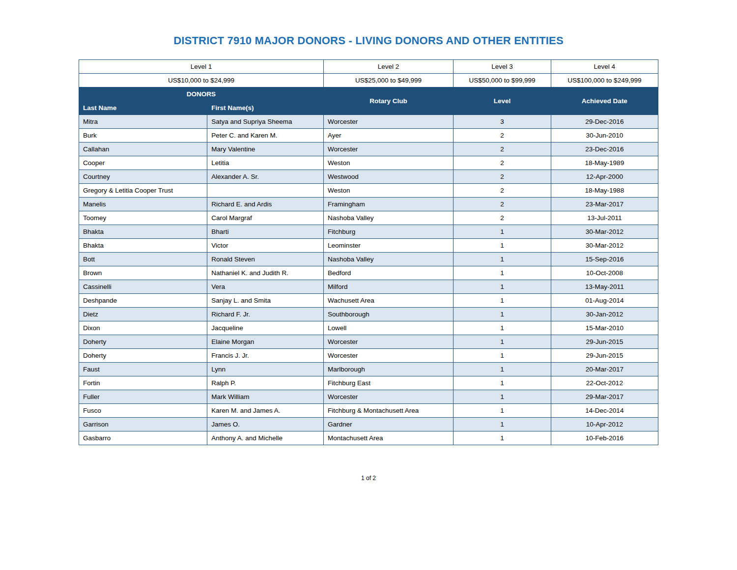DISTRICT 7910 MAJOR DONORS - LIVING DONORS AND OTHER ENTITIES
| Level 1 | Level 2 | Level 3 | Level 4 |
| US$10,000 to $24,999 | US$25,000 to $49,999 | US$50,000 to $99,999 | US$100,000 to $249,999 |
| DONORS | Rotary Club | Level | Achieved Date |
| Last Name | First Name(s) |
| Mitra | Satya and Supriya Sheema | Worcester | 3 | 29-Dec-2016 |
| Burk | Peter C. and Karen M. | Ayer | 2 | 30-Jun-2010 |
| Callahan | Mary Valentine | Worcester | 2 | 23-Dec-2016 |
| Cooper | Letitia | Weston | 2 | 18-May-1989 |
| Courtney | Alexander A. Sr. | Westwood | 2 | 12-Apr-2000 |
| Gregory & Letitia Cooper Trust | | Weston | 2 | 18-May-1988 |
| Manelis | Richard E. and Ardis | Framingham | 2 | 23-Mar-2017 |
| Toomey | Carol Margraf | Nashoba Valley | 2 | 13-Jul-2011 |
| Bhakta | Bharti | Fitchburg | 1 | 30-Mar-2012 |
| Bhakta | Victor | Leominster | 1 | 30-Mar-2012 |
| Bott | Ronald Steven | Nashoba Valley | 1 | 15-Sep-2016 |
| Brown | Nathaniel K. and Judith R. | Bedford | 1 | 10-Oct-2008 |
| Cassinelli | Vera | Milford | 1 | 13-May-2011 |
| Deshpande | Sanjay L. and Smita | Wachusett Area | 1 | 01-Aug-2014 |
| Dietz | Richard F. Jr. | Southborough | 1 | 30-Jan-2012 |
| Dixon | Jacqueline | Lowell | 1 | 15-Mar-2010 |
| Doherty | Elaine Morgan | Worcester | 1 | 29-Jun-2015 |
| Doherty | Francis J. Jr. | Worcester | 1 | 29-Jun-2015 |
| Faust | Lynn | Marlborough | 1 | 20-Mar-2017 |
| Fortin | Ralph P. | Fitchburg East | 1 | 22-Oct-2012 |
| Fuller | Mark William | Worcester | 1 | 29-Mar-2017 |
| Fusco | Karen M. and James A. | Fitchburg & Montachusett Area | 1 | 14-Dec-2014 |
| Garrison | James O. | Gardner | 1 | 10-Apr-2012 |
| Gasbarro | Anthony A. and Michelle | Montachusett Area | 1 | 10-Feb-2016 |
1 of 2